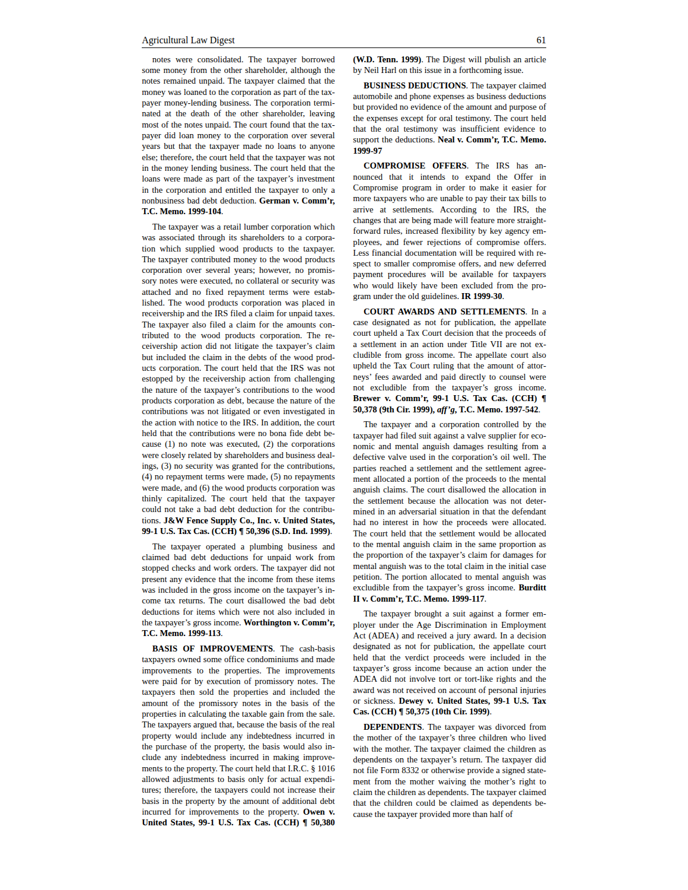Agricultural Law Digest 61
notes were consolidated. The taxpayer borrowed some money from the other shareholder, although the notes remained unpaid. The taxpayer claimed that the money was loaned to the corporation as part of the taxpayer money-lending business. The corporation terminated at the death of the other shareholder, leaving most of the notes unpaid. The court found that the taxpayer did loan money to the corporation over several years but that the taxpayer made no loans to anyone else; therefore, the court held that the taxpayer was not in the money lending business. The court held that the loans were made as part of the taxpayer’s investment in the corporation and entitled the taxpayer to only a nonbusiness bad debt deduction. German v. Comm’r, T.C. Memo. 1999-104.
The taxpayer was a retail lumber corporation which was associated through its shareholders to a corporation which supplied wood products to the taxpayer. The taxpayer contributed money to the wood products corporation over several years; however, no promissory notes were executed, no collateral or security was attached and no fixed repayment terms were established. The wood products corporation was placed in receivership and the IRS filed a claim for unpaid taxes. The taxpayer also filed a claim for the amounts contributed to the wood products corporation. The receivership action did not litigate the taxpayer’s claim but included the claim in the debts of the wood products corporation. The court held that the IRS was not estopped by the receivership action from challenging the nature of the taxpayer’s contributions to the wood products corporation as debt, because the nature of the contributions was not litigated or even investigated in the action with notice to the IRS. In addition, the court held that the contributions were no bona fide debt because (1) no note was executed, (2) the corporations were closely related by shareholders and business dealings, (3) no security was granted for the contributions, (4) no repayment terms were made, (5) no repayments were made, and (6) the wood products corporation was thinly capitalized. The court held that the taxpayer could not take a bad debt deduction for the contributions. J&W Fence Supply Co., Inc. v. United States, 99-1 U.S. Tax Cas. (CCH) ¶ 50,396 (S.D. Ind. 1999).
The taxpayer operated a plumbing business and claimed bad debt deductions for unpaid work from stopped checks and work orders. The taxpayer did not present any evidence that the income from these items was included in the gross income on the taxpayer’s income tax returns. The court disallowed the bad debt deductions for items which were not also included in the taxpayer’s gross income. Worthington v. Comm’r, T.C. Memo. 1999-113.
BASIS OF IMPROVEMENTS. The cash-basis taxpayers owned some office condominiums and made improvements to the properties. The improvements were paid for by execution of promissory notes. The taxpayers then sold the properties and included the amount of the promissory notes in the basis of the properties in calculating the taxable gain from the sale. The taxpayers argued that, because the basis of the real property would include any indebtedness incurred in the purchase of the property, the basis would also include any indebtedness incurred in making improvements to the property. The court held that I.R.C. § 1016 allowed adjustments to basis only for actual expenditures; therefore, the taxpayers could not increase their basis in the property by the amount of additional debt incurred for improvements to the property. Owen v. United States, 99-1 U.S. Tax Cas. (CCH) ¶ 50,380 (W.D. Tenn. 1999). The Digest will pbulish an article by Neil Harl on this issue in a forthcoming issue.
BUSINESS DEDUCTIONS. The taxpayer claimed automobile and phone expenses as business deductions but provided no evidence of the amount and purpose of the expenses except for oral testimony. The court held that the oral testimony was insufficient evidence to support the deductions. Neal v. Comm’r, T.C. Memo. 1999-97
COMPROMISE OFFERS. The IRS has announced that it intends to expand the Offer in Compromise program in order to make it easier for more taxpayers who are unable to pay their tax bills to arrive at settlements. According to the IRS, the changes that are being made will feature more straightforward rules, increased flexibility by key agency employees, and fewer rejections of compromise offers. Less financial documentation will be required with respect to smaller compromise offers, and new deferred payment procedures will be available for taxpayers who would likely have been excluded from the program under the old guidelines. IR 1999-30.
COURT AWARDS AND SETTLEMENTS. In a case designated as not for publication, the appellate court upheld a Tax Court decision that the proceeds of a settlement in an action under Title VII are not excludible from gross income. The appellate court also upheld the Tax Court ruling that the amount of attorneys’ fees awarded and paid directly to counsel were not excludible from the taxpayer’s gross income. Brewer v. Comm’r, 99-1 U.S. Tax Cas. (CCH) ¶ 50,378 (9th Cir. 1999), aff’g, T.C. Memo. 1997-542.
The taxpayer and a corporation controlled by the taxpayer had filed suit against a valve supplier for economic and mental anguish damages resulting from a defective valve used in the corporation’s oil well. The parties reached a settlement and the settlement agreement allocated a portion of the proceeds to the mental anguish claims. The court disallowed the allocation in the settlement because the allocation was not determined in an adversarial situation in that the defendant had no interest in how the proceeds were allocated. The court held that the settlement would be allocated to the mental anguish claim in the same proportion as the proportion of the taxpayer’s claim for damages for mental anguish was to the total claim in the initial case petition. The portion allocated to mental anguish was excludible from the taxpayer’s gross income. Burditt II v. Comm’r, T.C. Memo. 1999-117.
The taxpayer brought a suit against a former employer under the Age Discrimination in Employment Act (ADEA) and received a jury award. In a decision designated as not for publication, the appellate court held that the verdict proceeds were included in the taxpayer’s gross income because an action under the ADEA did not involve tort or tort-like rights and the award was not received on account of personal injuries or sickness. Dewey v. United States, 99-1 U.S. Tax Cas. (CCH) ¶ 50,375 (10th Cir. 1999).
DEPENDENTS. The taxpayer was divorced from the mother of the taxpayer’s three children who lived with the mother. The taxpayer claimed the children as dependents on the taxpayer’s return. The taxpayer did not file Form 8332 or otherwise provide a signed statement from the mother waiving the mother’s right to claim the children as dependents. The taxpayer claimed that the children could be claimed as dependents because the taxpayer provided more than half of